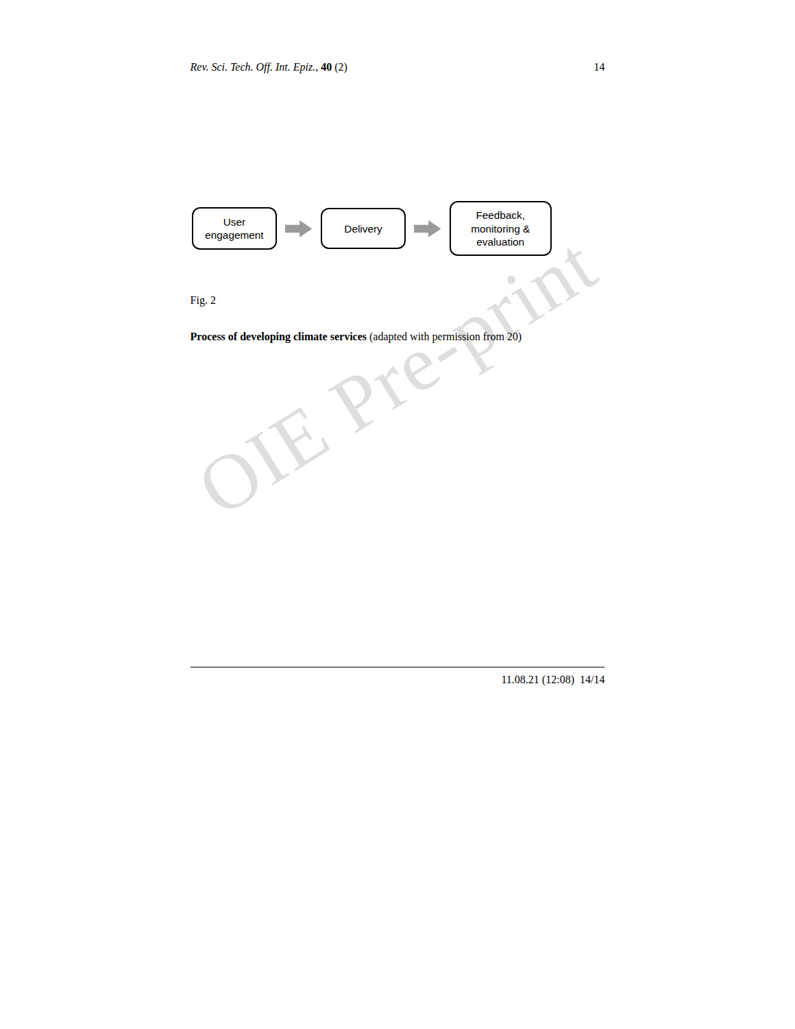Rev. Sci. Tech. Off. Int. Epiz., 40 (2)
14
OIE Pre-print
User
engagement
Delivery
Feedback,
monitoring &
evaluation
Fig. 2
Process of developing climate services (adapted with permission from 20)
11.08.21 (12:08) 14/14